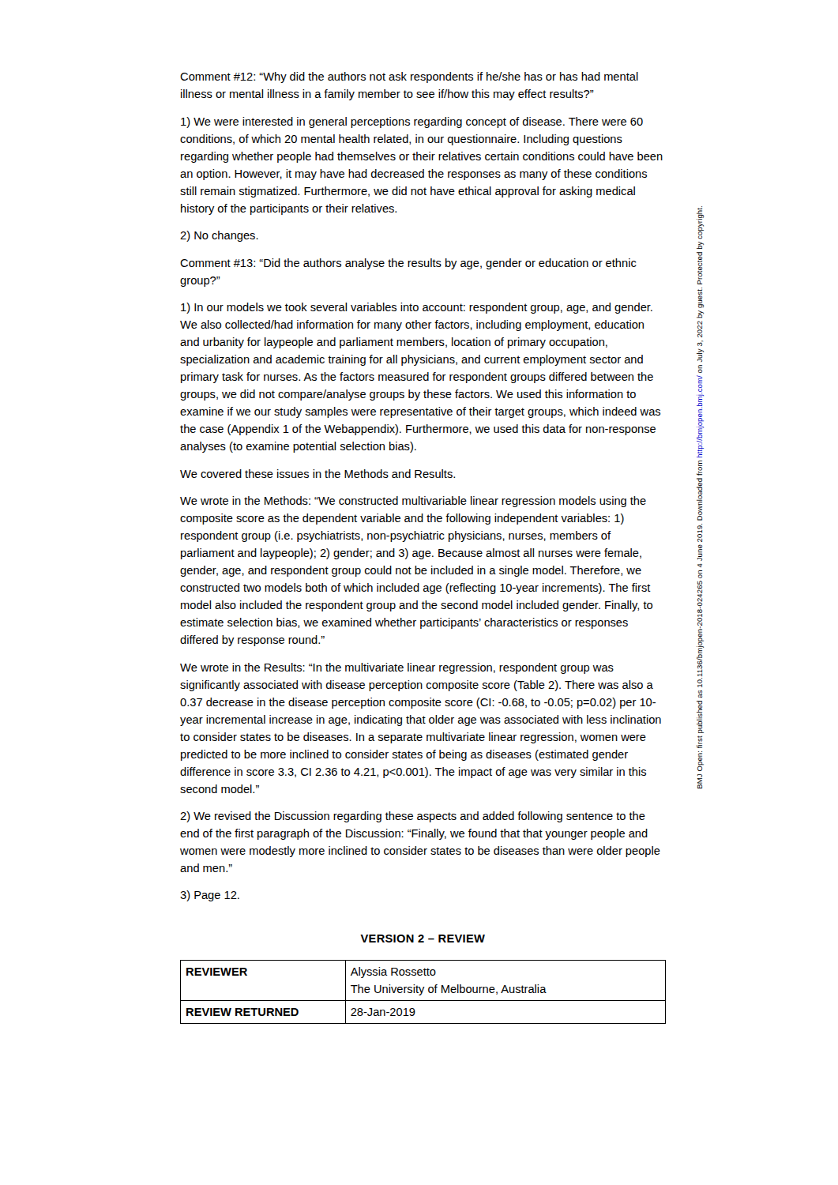BMJ Open: first published as 10.1136/bmjopen-2018-024265 on 4 June 2019. Downloaded from http://bmjopen.bmj.com/ on July 3, 2022 by guest. Protected by copyright.
Comment #12: “Why did the authors not ask respondents if he/she has or has had mental illness or mental illness in a family member to see if/how this may effect results?”
1) We were interested in general perceptions regarding concept of disease. There were 60 conditions, of which 20 mental health related, in our questionnaire. Including questions regarding whether people had themselves or their relatives certain conditions could have been an option. However, it may have had decreased the responses as many of these conditions still remain stigmatized. Furthermore, we did not have ethical approval for asking medical history of the participants or their relatives.
2) No changes.
Comment #13: “Did the authors analyse the results by age, gender or education or ethnic group?”
1) In our models we took several variables into account: respondent group, age, and gender. We also collected/had information for many other factors, including employment, education and urbanity for laypeople and parliament members, location of primary occupation, specialization and academic training for all physicians, and current employment sector and primary task for nurses. As the factors measured for respondent groups differed between the groups, we did not compare/analyse groups by these factors. We used this information to examine if we our study samples were representative of their target groups, which indeed was the case (Appendix 1 of the Webappendix). Furthermore, we used this data for non-response analyses (to examine potential selection bias).
We covered these issues in the Methods and Results.
We wrote in the Methods: “We constructed multivariable linear regression models using the composite score as the dependent variable and the following independent variables: 1) respondent group (i.e. psychiatrists, non-psychiatric physicians, nurses, members of parliament and laypeople); 2) gender; and 3) age. Because almost all nurses were female, gender, age, and respondent group could not be included in a single model. Therefore, we constructed two models both of which included age (reflecting 10-year increments). The first model also included the respondent group and the second model included gender. Finally, to estimate selection bias, we examined whether participants’ characteristics or responses differed by response round.”
We wrote in the Results: “In the multivariate linear regression, respondent group was significantly associated with disease perception composite score (Table 2). There was also a 0.37 decrease in the disease perception composite score (CI: -0.68, to -0.05; p=0.02) per 10-year incremental increase in age, indicating that older age was associated with less inclination to consider states to be diseases. In a separate multivariate linear regression, women were predicted to be more inclined to consider states of being as diseases (estimated gender difference in score 3.3, CI 2.36 to 4.21, p<0.001). The impact of age was very similar in this second model.”
2) We revised the Discussion regarding these aspects and added following sentence to the end of the first paragraph of the Discussion: “Finally, we found that that younger people and women were modestly more inclined to consider states to be diseases than were older people and men.”
3) Page 12.
VERSION 2 – REVIEW
| REVIEWER | Alyssia Rossetto The University of Melbourne, Australia |
| REVIEW RETURNED | 28-Jan-2019 |